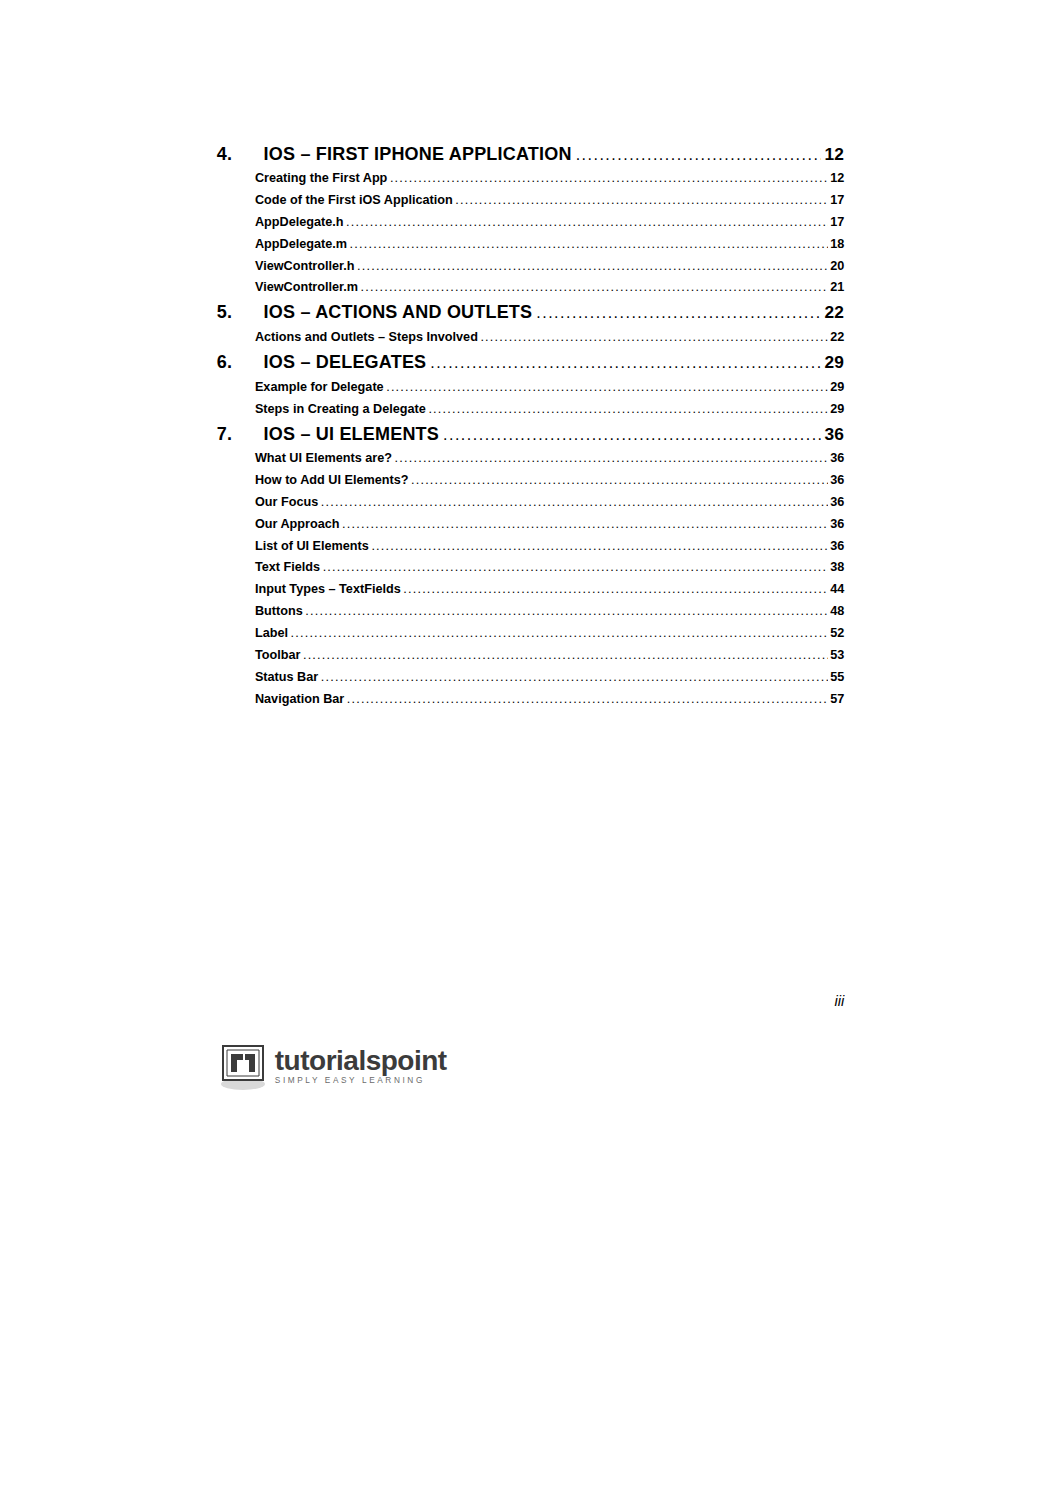4. iOS – First iPhone Application .................................................................................. 12
Creating the First App............................................................................................................. 12
Code of the First iOS Application....................................................................................... 17
AppDelegate.h....................................................................................................................... 17
AppDelegate.m...................................................................................................................... 18
ViewController.h.................................................................................................................... 20
ViewController.m................................................................................................................... 21
5. iOS – Actions and Outlets ......................................................................................... 22
Actions and Outlets – Steps Involved................................................................................ 22
6. iOS – Delegates .......................................................................................................... 29
Example for Delegate............................................................................................................. 29
Steps in Creating a Delegate............................................................................................. 29
7. iOS – UI Elements ....................................................................................................... 36
What UI Elements are?........................................................................................................... 36
How to Add UI Elements?....................................................................................................... 36
Our Focus......................................................................................................................... 36
Our Approach..................................................................................................................... 36
List of UI Elements................................................................................................................ 36
Text Fields....................................................................................................................... 38
Input Types – TextFields......................................................................................................... 44
Buttons........................................................................................................................... 48
Label.............................................................................................................................. 52
Toolbar........................................................................................................................... 53
Status Bar....................................................................................................................... 55
Navigation Bar..................................................................................................................... 57
iii
tutorialspoint
SIMPLY EASY LEARNING